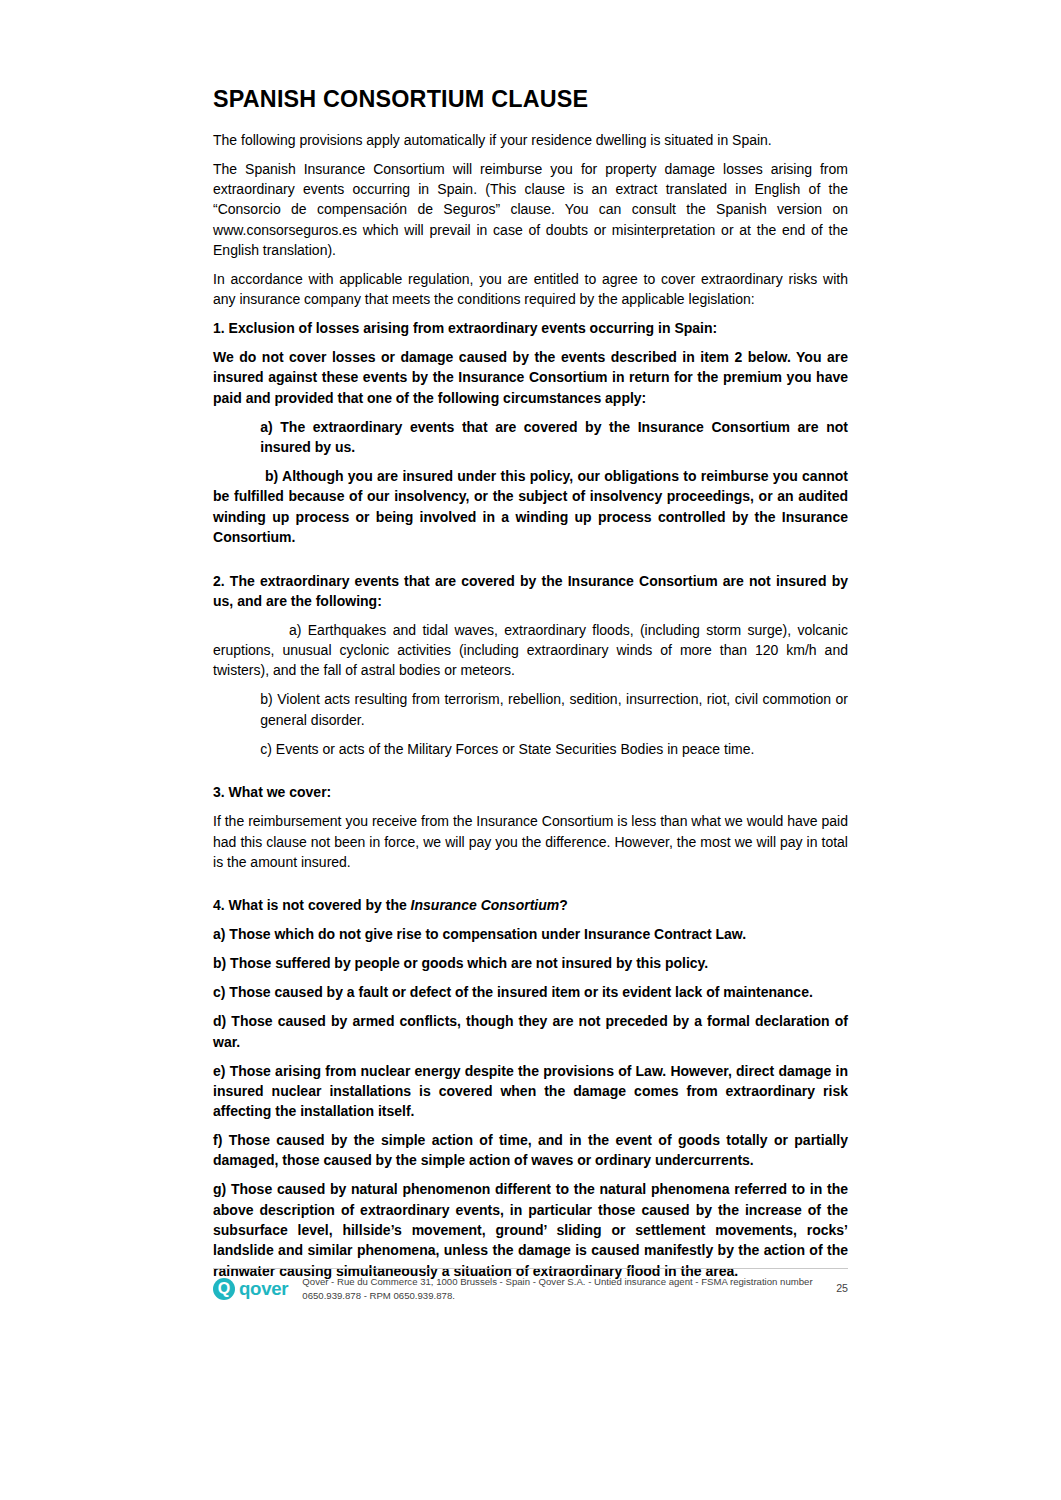SPANISH CONSORTIUM CLAUSE
The following provisions apply automatically if your residence dwelling is situated in Spain.
The Spanish Insurance Consortium will reimburse you for property damage losses arising from extraordinary events occurring in Spain. (This clause is an extract translated in English of the “Consorcio de compensación de Seguros” clause. You can consult the Spanish version on www.consorseguros.es which will prevail in case of doubts or misinterpretation or at the end of the English translation).
In accordance with applicable regulation, you are entitled to agree to cover extraordinary risks with any insurance company that meets the conditions required by the applicable legislation:
1. Exclusion of losses arising from extraordinary events occurring in Spain:
We do not cover losses or damage caused by the events described in item 2 below. You are insured against these events by the Insurance Consortium in return for the premium you have paid and provided that one of the following circumstances apply:
a) The extraordinary events that are covered by the Insurance Consortium are not insured by us.
b) Although you are insured under this policy, our obligations to reimburse you cannot be fulfilled because of our insolvency, or the subject of insolvency proceedings, or an audited winding up process or being involved in a winding up process controlled by the Insurance Consortium.
2. The extraordinary events that are covered by the Insurance Consortium are not insured by us, and are the following:
a) Earthquakes and tidal waves, extraordinary floods, (including storm surge), volcanic eruptions, unusual cyclonic activities (including extraordinary winds of more than 120 km/h and twisters), and the fall of astral bodies or meteors.
b) Violent acts resulting from terrorism, rebellion, sedition, insurrection, riot, civil commotion or general disorder.
c) Events or acts of the Military Forces or State Securities Bodies in peace time.
3. What we cover:
If the reimbursement you receive from the Insurance Consortium is less than what we would have paid had this clause not been in force, we will pay you the difference. However, the most we will pay in total is the amount insured.
4. What is not covered by the Insurance Consortium?
a) Those which do not give rise to compensation under Insurance Contract Law.
b) Those suffered by people or goods which are not insured by this policy.
c) Those caused by a fault or defect of the insured item or its evident lack of maintenance.
d) Those caused by armed conflicts, though they are not preceded by a formal declaration of war.
e) Those arising from nuclear energy despite the provisions of Law. However, direct damage in insured nuclear installations is covered when the damage comes from extraordinary risk affecting the installation itself.
f) Those caused by the simple action of time, and in the event of goods totally or partially damaged, those caused by the simple action of waves or ordinary undercurrents.
g) Those caused by natural phenomenon different to the natural phenomena referred to in the above description of extraordinary events, in particular those caused by the increase of the subsurface level, hillside’s movement, ground’ sliding or settlement movements, rocks’ landslide and similar phenomena, unless the damage is caused manifestly by the action of the rainwater causing simultaneously a situation of extraordinary flood in the area.
Qqover Qover - Rue du Commerce 31, 1000 Brussels - Spain - Qover S.A. - Untied insurance agent - FSMA registration number 0650.939.878 - RPM 0650.939.878. 25